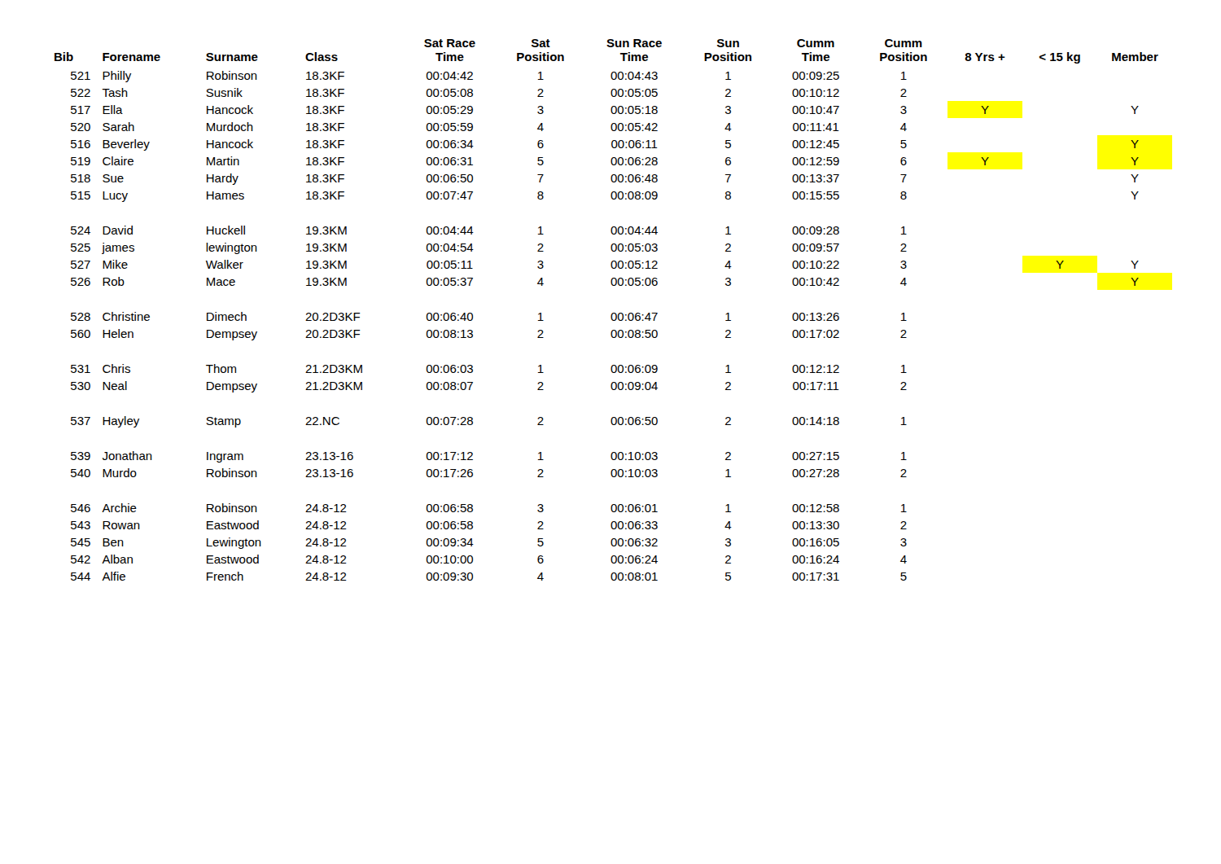| Bib | Forename | Surname | Class | Sat Race Time | Sat Position | Sun Race Time | Sun Position | Cumm Time | Cumm Position | 8 Yrs + | < 15 kg | Member |
| --- | --- | --- | --- | --- | --- | --- | --- | --- | --- | --- | --- | --- |
| 521 | Philly | Robinson | 18.3KF | 00:04:42 | 1 | 00:04:43 | 1 | 00:09:25 | 1 | | | |
| 522 | Tash | Susnik | 18.3KF | 00:05:08 | 2 | 00:05:05 | 2 | 00:10:12 | 2 | | | |
| 517 | Ella | Hancock | 18.3KF | 00:05:29 | 3 | 00:05:18 | 3 | 00:10:47 | 3 | Y | | Y |
| 520 | Sarah | Murdoch | 18.3KF | 00:05:59 | 4 | 00:05:42 | 4 | 00:11:41 | 4 | | | |
| 516 | Beverley | Hancock | 18.3KF | 00:06:34 | 6 | 00:06:11 | 5 | 00:12:45 | 5 | | | Y |
| 519 | Claire | Martin | 18.3KF | 00:06:31 | 5 | 00:06:28 | 6 | 00:12:59 | 6 | Y | | Y |
| 518 | Sue | Hardy | 18.3KF | 00:06:50 | 7 | 00:06:48 | 7 | 00:13:37 | 7 | | | Y |
| 515 | Lucy | Hames | 18.3KF | 00:07:47 | 8 | 00:08:09 | 8 | 00:15:55 | 8 | | | Y |
| 524 | David | Huckell | 19.3KM | 00:04:44 | 1 | 00:04:44 | 1 | 00:09:28 | 1 | | | |
| 525 | james | lewington | 19.3KM | 00:04:54 | 2 | 00:05:03 | 2 | 00:09:57 | 2 | | | |
| 527 | Mike | Walker | 19.3KM | 00:05:11 | 3 | 00:05:12 | 4 | 00:10:22 | 3 | | Y | Y |
| 526 | Rob | Mace | 19.3KM | 00:05:37 | 4 | 00:05:06 | 3 | 00:10:42 | 4 | | | Y |
| 528 | Christine | Dimech | 20.2D3KF | 00:06:40 | 1 | 00:06:47 | 1 | 00:13:26 | 1 | | | |
| 560 | Helen | Dempsey | 20.2D3KF | 00:08:13 | 2 | 00:08:50 | 2 | 00:17:02 | 2 | | | |
| 531 | Chris | Thom | 21.2D3KM | 00:06:03 | 1 | 00:06:09 | 1 | 00:12:12 | 1 | | | |
| 530 | Neal | Dempsey | 21.2D3KM | 00:08:07 | 2 | 00:09:04 | 2 | 00:17:11 | 2 | | | |
| 537 | Hayley | Stamp | 22.NC | 00:07:28 | 2 | 00:06:50 | 2 | 00:14:18 | 1 | | | |
| 539 | Jonathan | Ingram | 23.13-16 | 00:17:12 | 1 | 00:10:03 | 2 | 00:27:15 | 1 | | | |
| 540 | Murdo | Robinson | 23.13-16 | 00:17:26 | 2 | 00:10:03 | 1 | 00:27:28 | 2 | | | |
| 546 | Archie | Robinson | 24.8-12 | 00:06:58 | 3 | 00:06:01 | 1 | 00:12:58 | 1 | | | |
| 543 | Rowan | Eastwood | 24.8-12 | 00:06:58 | 2 | 00:06:33 | 4 | 00:13:30 | 2 | | | |
| 545 | Ben | Lewington | 24.8-12 | 00:09:34 | 5 | 00:06:32 | 3 | 00:16:05 | 3 | | | |
| 542 | Alban | Eastwood | 24.8-12 | 00:10:00 | 6 | 00:06:24 | 2 | 00:16:24 | 4 | | | |
| 544 | Alfie | French | 24.8-12 | 00:09:30 | 4 | 00:08:01 | 5 | 00:17:31 | 5 | | | |